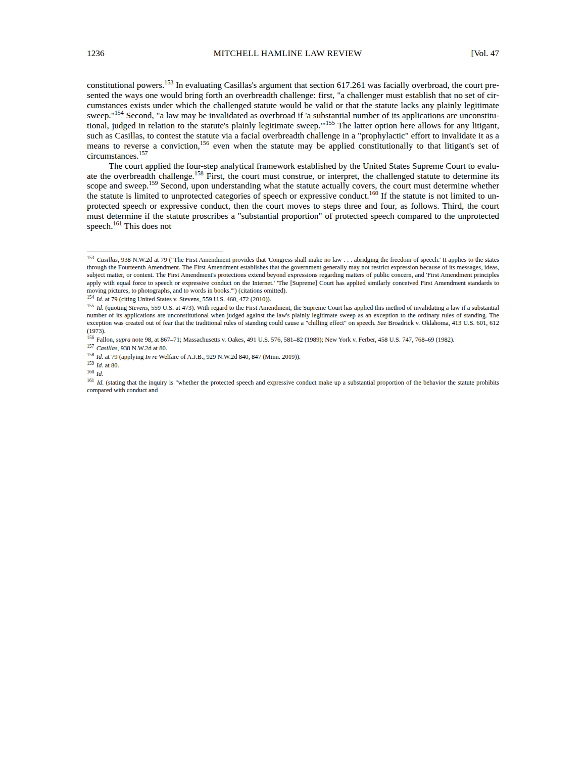1236 MITCHELL HAMLINE LAW REVIEW [Vol. 47
constitutional powers.153 In evaluating Casillas's argument that section 617.261 was facially overbroad, the court presented the ways one would bring forth an overbreadth challenge: first, "a challenger must establish that no set of circumstances exists under which the challenged statute would be valid or that the statute lacks any plainly legitimate sweep."154 Second, "a law may be invalidated as overbroad if 'a substantial number of its applications are unconstitutional, judged in relation to the statute's plainly legitimate sweep.'"155 The latter option here allows for any litigant, such as Casillas, to contest the statute via a facial overbreadth challenge in a "prophylactic" effort to invalidate it as a means to reverse a conviction,156 even when the statute may be applied constitutionally to that litigant's set of circumstances.157
The court applied the four-step analytical framework established by the United States Supreme Court to evaluate the overbreadth challenge.158 First, the court must construe, or interpret, the challenged statute to determine its scope and sweep.159 Second, upon understanding what the statute actually covers, the court must determine whether the statute is limited to unprotected categories of speech or expressive conduct.160 If the statute is not limited to unprotected speech or expressive conduct, then the court moves to steps three and four, as follows. Third, the court must determine if the statute proscribes a "substantial proportion" of protected speech compared to the unprotected speech.161 This does not
153 Casillas, 938 N.W.2d at 79 ("The First Amendment provides that 'Congress shall make no law . . . abridging the freedom of speech.' It applies to the states through the Fourteenth Amendment. The First Amendment establishes that the government generally may not restrict expression because of its messages, ideas, subject matter, or content. The First Amendment's protections extend beyond expressions regarding matters of public concern, and 'First Amendment principles apply with equal force to speech or expressive conduct on the Internet.' 'The [Supreme] Court has applied similarly conceived First Amendment standards to moving pictures, to photographs, and to words in books.'") (citations omitted).
154 Id. at 79 (citing United States v. Stevens, 559 U.S. 460, 472 (2010)).
155 Id. (quoting Stevens, 559 U.S. at 473). With regard to the First Amendment, the Supreme Court has applied this method of invalidating a law if a substantial number of its applications are unconstitutional when judged against the law's plainly legitimate sweep as an exception to the ordinary rules of standing. The exception was created out of fear that the traditional rules of standing could cause a "chilling effect" on speech. See Broadrick v. Oklahoma, 413 U.S. 601, 612 (1973).
156 Fallon, supra note 98, at 867–71; Massachusetts v. Oakes, 491 U.S. 576, 581–82 (1989); New York v. Ferber, 458 U.S. 747, 768–69 (1982).
157 Casillas, 938 N.W.2d at 80.
158 Id. at 79 (applying In re Welfare of A.J.B., 929 N.W.2d 840, 847 (Minn. 2019)).
159 Id. at 80.
160 Id.
161 Id. (stating that the inquiry is "whether the protected speech and expressive conduct make up a substantial proportion of the behavior the statute prohibits compared with conduct and